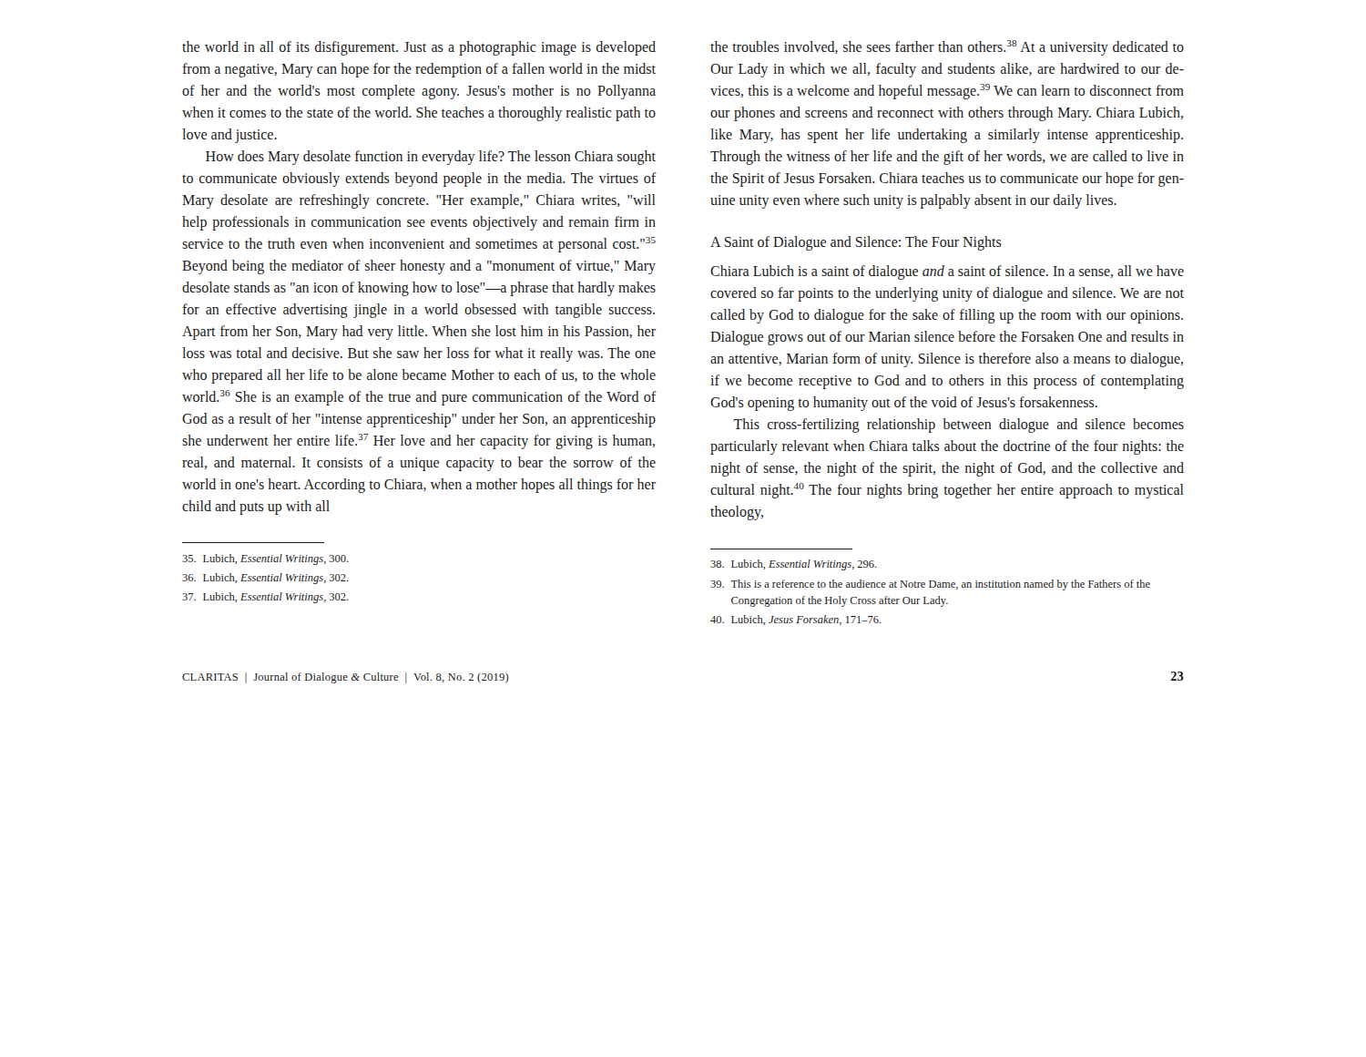the world in all of its disfigurement. Just as a photographic image is developed from a negative, Mary can hope for the redemption of a fallen world in the midst of her and the world's most complete agony. Jesus's mother is no Pollyanna when it comes to the state of the world. She teaches a thoroughly realistic path to love and justice.
How does Mary desolate function in everyday life? The lesson Chiara sought to communicate obviously extends beyond people in the media. The virtues of Mary desolate are refreshingly concrete. "Her example," Chiara writes, "will help professionals in communication see events objectively and remain firm in service to the truth even when inconvenient and sometimes at personal cost."35 Beyond being the mediator of sheer honesty and a "monument of virtue," Mary desolate stands as "an icon of knowing how to lose"—a phrase that hardly makes for an effective advertising jingle in a world obsessed with tangible success. Apart from her Son, Mary had very little. When she lost him in his Passion, her loss was total and decisive. But she saw her loss for what it really was. The one who prepared all her life to be alone became Mother to each of us, to the whole world.36 She is an example of the true and pure communication of the Word of God as a result of her "intense apprenticeship" under her Son, an apprenticeship she underwent her entire life.37 Her love and her capacity for giving is human, real, and maternal. It consists of a unique capacity to bear the sorrow of the world in one's heart. According to Chiara, when a mother hopes all things for her child and puts up with all
35. Lubich, Essential Writings, 300.
36. Lubich, Essential Writings, 302.
37. Lubich, Essential Writings, 302.
the troubles involved, she sees farther than others.38 At a university dedicated to Our Lady in which we all, faculty and students alike, are hardwired to our devices, this is a welcome and hopeful message.39 We can learn to disconnect from our phones and screens and reconnect with others through Mary. Chiara Lubich, like Mary, has spent her life undertaking a similarly intense apprenticeship. Through the witness of her life and the gift of her words, we are called to live in the Spirit of Jesus Forsaken. Chiara teaches us to communicate our hope for genuine unity even where such unity is palpably absent in our daily lives.
A Saint of Dialogue and Silence: The Four Nights
Chiara Lubich is a saint of dialogue and a saint of silence. In a sense, all we have covered so far points to the underlying unity of dialogue and silence. We are not called by God to dialogue for the sake of filling up the room with our opinions. Dialogue grows out of our Marian silence before the Forsaken One and results in an attentive, Marian form of unity. Silence is therefore also a means to dialogue, if we become receptive to God and to others in this process of contemplating God's opening to humanity out of the void of Jesus's forsakenness.
This cross-fertilizing relationship between dialogue and silence becomes particularly relevant when Chiara talks about the doctrine of the four nights: the night of sense, the night of the spirit, the night of God, and the collective and cultural night.40 The four nights bring together her entire approach to mystical theology,
38. Lubich, Essential Writings, 296.
39. This is a reference to the audience at Notre Dame, an institution named by the Fathers of the Congregation of the Holy Cross after Our Lady.
40. Lubich, Jesus Forsaken, 171–76.
CLARITAS | Journal of Dialogue & Culture | Vol. 8, No. 2 (2019)
23